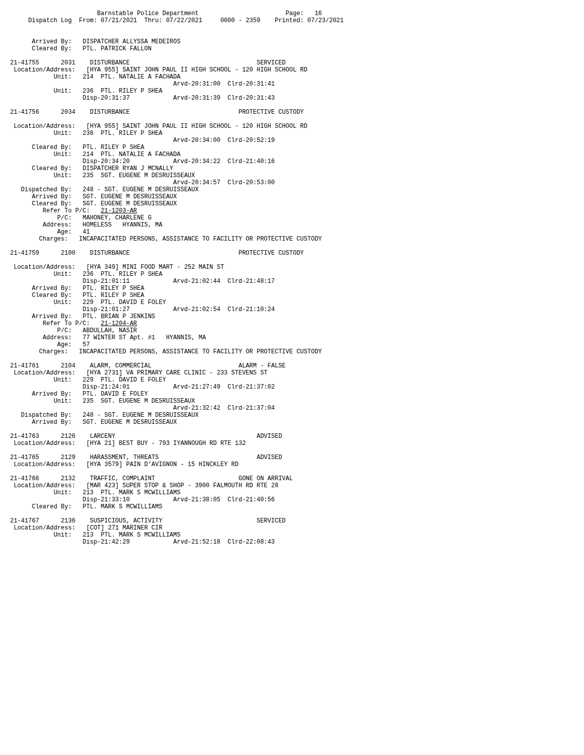Barnstable Police Department                        Page:   16
     Dispatch Log  From: 07/21/2021  Thru: 07/22/2021     0000 - 2359    Printed: 07/23/2021


      Arrived By:   DISPATCHER ALLYSSA MEDEIROS
      Cleared By:   PTL. PATRICK FALLON

21-41755      2031    DISTURBANCE                                   SERVICED
 Location/Address:   [HYA 955] SAINT JOHN PAUL II HIGH SCHOOL - 120 HIGH SCHOOL RD
            Unit:   214  PTL. NATALIE A FACHADA
                                             Arvd-20:31:00  Clrd-20:31:41
            Unit:   236  PTL. RILEY P SHEA
                    Disp-20:31:37            Arvd-20:31:39  Clrd-20:31:43

21-41756      2034    DISTURBANCE                              PROTECTIVE CUSTODY

 Location/Address:   [HYA 955] SAINT JOHN PAUL II HIGH SCHOOL - 120 HIGH SCHOOL RD
            Unit:   236  PTL. RILEY P SHEA
                                             Arvd-20:34:00  Clrd-20:52:19
      Cleared By:   PTL. RILEY P SHEA
            Unit:   214  PTL. NATALIE A FACHADA
                    Disp-20:34:20            Arvd-20:34:22  Clrd-21:40:16
      Cleared By:   DISPATCHER RYAN J MCNALLY
            Unit:   235  SGT. EUGENE M DESRUISSEAUX
                                             Arvd-20:34:57  Clrd-20:53:00
   Dispatched By:   248 - SGT. EUGENE M DESRUISSEAUX
      Arrived By:   SGT. EUGENE M DESRUISSEAUX
      Cleared By:   SGT. EUGENE M DESRUISSEAUX
         Refer To P/C:   21-1203-AR
             P/C:   MAHONEY, CHARLENE G
         Address:   HOMELESS   HYANNIS, MA
             Age:   41
        Charges:   INCAPACITATED PERSONS, ASSISTANCE TO FACILITY OR PROTECTIVE CUSTODY

21-41759      2100    DISTURBANCE                              PROTECTIVE CUSTODY

 Location/Address:   [HYA 349] MINI FOOD MART - 252 MAIN ST
            Unit:   236  PTL. RILEY P SHEA
                    Disp-21:01:11            Arvd-21:02:44  Clrd-21:48:17
      Arrived By:   PTL. RILEY P SHEA
      Cleared By:   PTL. RILEY P SHEA
            Unit:   229  PTL. DAVID E FOLEY
                    Disp-21:01:27            Arvd-21:02:54  Clrd-21:10:24
      Arrived By:   PTL. BRIAN P JENKINS
         Refer To P/C:   21-1204-AR
             P/C:   ABDULLAH, NASIR
         Address:   77 WINTER ST Apt. #1   HYANNIS, MA
             Age:   57
        Charges:   INCAPACITATED PERSONS, ASSISTANCE TO FACILITY OR PROTECTIVE CUSTODY

21-41761      2104    ALARM, COMMERCIAL                        ALARM - FALSE
 Location/Address:   [HYA 2731] VA PRIMARY CARE CLINIC - 233 STEVENS ST
            Unit:   229  PTL. DAVID E FOLEY
                    Disp-21:24:01            Arvd-21:27:49  Clrd-21:37:02
      Arrived By:   PTL. DAVID E FOLEY
            Unit:   235  SGT. EUGENE M DESRUISSEAUX
                                             Arvd-21:32:42  Clrd-21:37:04
   Dispatched By:   248 - SGT. EUGENE M DESRUISSEAUX
      Arrived By:   SGT. EUGENE M DESRUISSEAUX

21-41763      2126    LARCENY                                       ADVISED
 Location/Address:   [HYA 21] BEST BUY - 793 IYANNOUGH RD RTE 132

21-41765      2129    HARASSMENT, THREATS                           ADVISED
 Location/Address:   [HYA 3579] PAIN D'AVIGNON - 15 HINCKLEY RD

21-41766      2132    TRAFFIC, COMPLAINT                       GONE ON ARRIVAL
 Location/Address:   [MAR 423] SUPER STOP & SHOP - 3900 FALMOUTH RD RTE 28
            Unit:   213  PTL. MARK S MCWILLIAMS
                    Disp-21:33:10            Arvd-21:38:05  Clrd-21:40:56
      Cleared By:   PTL. MARK S MCWILLIAMS

21-41767      2136    SUSPICIOUS, ACTIVITY                          SERVICED
 Location/Address:   [COT] 271 MARINER CIR
            Unit:   213  PTL. MARK S MCWILLIAMS
                    Disp-21:42:29            Arvd-21:52:18  Clrd-22:08:43